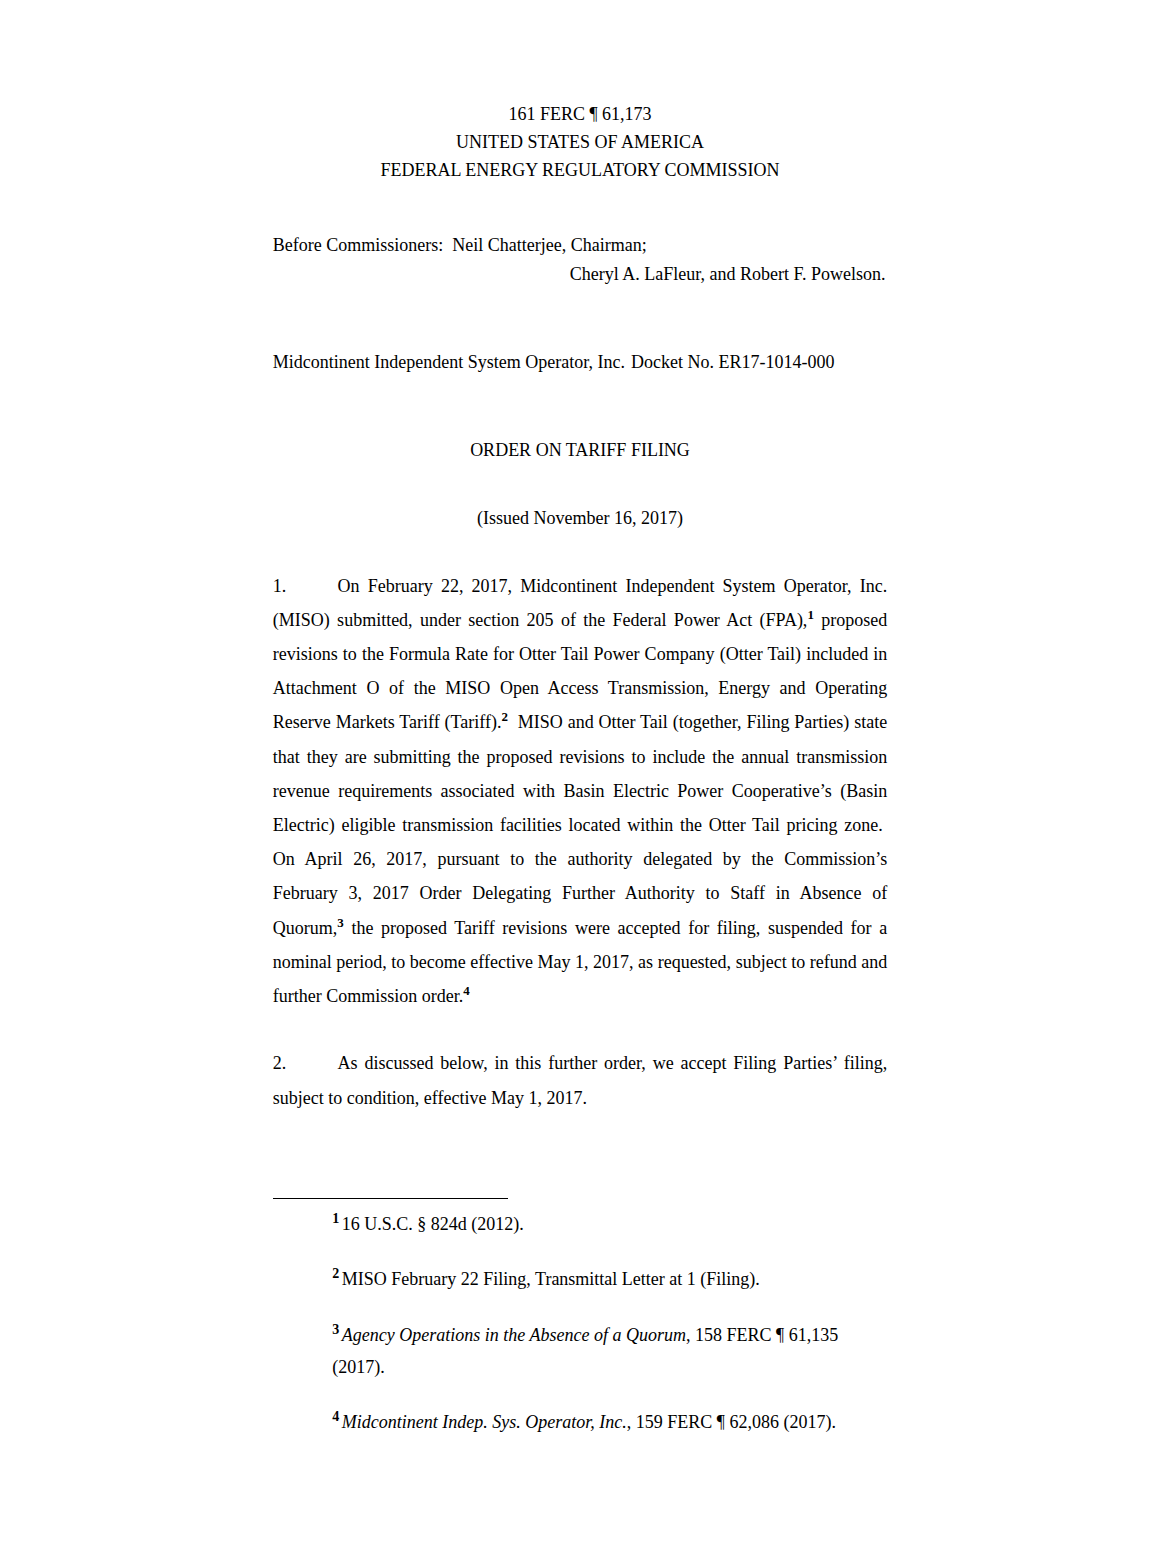161 FERC ¶ 61,173
UNITED STATES OF AMERICA
FEDERAL ENERGY REGULATORY COMMISSION
Before Commissioners: Neil Chatterjee, Chairman;
Cheryl A. LaFleur, and Robert F. Powelson.
Midcontinent Independent System Operator, Inc.
Docket No. ER17-1014-000
ORDER ON TARIFF FILING
(Issued November 16, 2017)
1. On February 22, 2017, Midcontinent Independent System Operator, Inc. (MISO) submitted, under section 205 of the Federal Power Act (FPA),1 proposed revisions to the Formula Rate for Otter Tail Power Company (Otter Tail) included in Attachment O of the MISO Open Access Transmission, Energy and Operating Reserve Markets Tariff (Tariff).2 MISO and Otter Tail (together, Filing Parties) state that they are submitting the proposed revisions to include the annual transmission revenue requirements associated with Basin Electric Power Cooperative’s (Basin Electric) eligible transmission facilities located within the Otter Tail pricing zone. On April 26, 2017, pursuant to the authority delegated by the Commission’s February 3, 2017 Order Delegating Further Authority to Staff in Absence of Quorum,3 the proposed Tariff revisions were accepted for filing, suspended for a nominal period, to become effective May 1, 2017, as requested, subject to refund and further Commission order.4
2. As discussed below, in this further order, we accept Filing Parties’ filing, subject to condition, effective May 1, 2017.
116 U.S.C. § 824d (2012).
2 MISO February 22 Filing, Transmittal Letter at 1 (Filing).
3 Agency Operations in the Absence of a Quorum, 158 FERC ¶ 61,135 (2017).
4 Midcontinent Indep. Sys. Operator, Inc., 159 FERC ¶ 62,086 (2017).